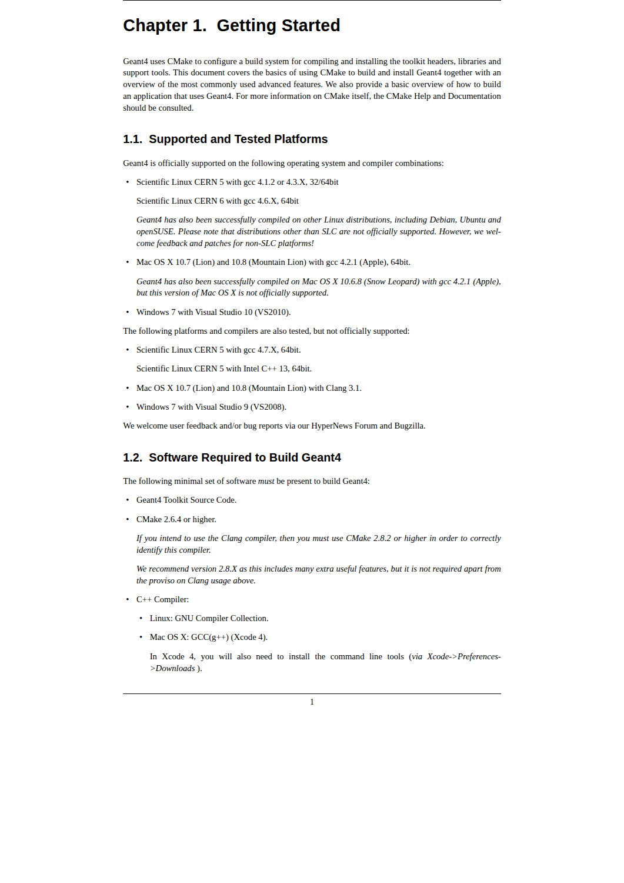Chapter 1. Getting Started
Geant4 uses CMake to configure a build system for compiling and installing the toolkit headers, libraries and support tools. This document covers the basics of using CMake to build and install Geant4 together with an overview of the most commonly used advanced features. We also provide a basic overview of how to build an application that uses Geant4. For more information on CMake itself, the CMake Help and Documentation should be consulted.
1.1. Supported and Tested Platforms
Geant4 is officially supported on the following operating system and compiler combinations:
Scientific Linux CERN 5 with gcc 4.1.2 or 4.3.X, 32/64bit
Scientific Linux CERN 6 with gcc 4.6.X, 64bit
Geant4 has also been successfully compiled on other Linux distributions, including Debian, Ubuntu and openSUSE. Please note that distributions other than SLC are not officially supported. However, we welcome feedback and patches for non-SLC platforms!
Mac OS X 10.7 (Lion) and 10.8 (Mountain Lion) with gcc 4.2.1 (Apple), 64bit.
Geant4 has also been successfully compiled on Mac OS X 10.6.8 (Snow Leopard) with gcc 4.2.1 (Apple), but this version of Mac OS X is not officially supported.
Windows 7 with Visual Studio 10 (VS2010).
The following platforms and compilers are also tested, but not officially supported:
Scientific Linux CERN 5 with gcc 4.7.X, 64bit.
Scientific Linux CERN 5 with Intel C++ 13, 64bit.
Mac OS X 10.7 (Lion) and 10.8 (Mountain Lion) with Clang 3.1.
Windows 7 with Visual Studio 9 (VS2008).
We welcome user feedback and/or bug reports via our HyperNews Forum and Bugzilla.
1.2. Software Required to Build Geant4
The following minimal set of software must be present to build Geant4:
Geant4 Toolkit Source Code.
CMake 2.6.4 or higher.
If you intend to use the Clang compiler, then you must use CMake 2.8.2 or higher in order to correctly identify this compiler.
We recommend version 2.8.X as this includes many extra useful features, but it is not required apart from the proviso on Clang usage above.
C++ Compiler:
Linux: GNU Compiler Collection.
Mac OS X: GCC(g++) (Xcode 4).
In Xcode 4, you will also need to install the command line tools (via Xcode->Preferences->Downloads ).
1